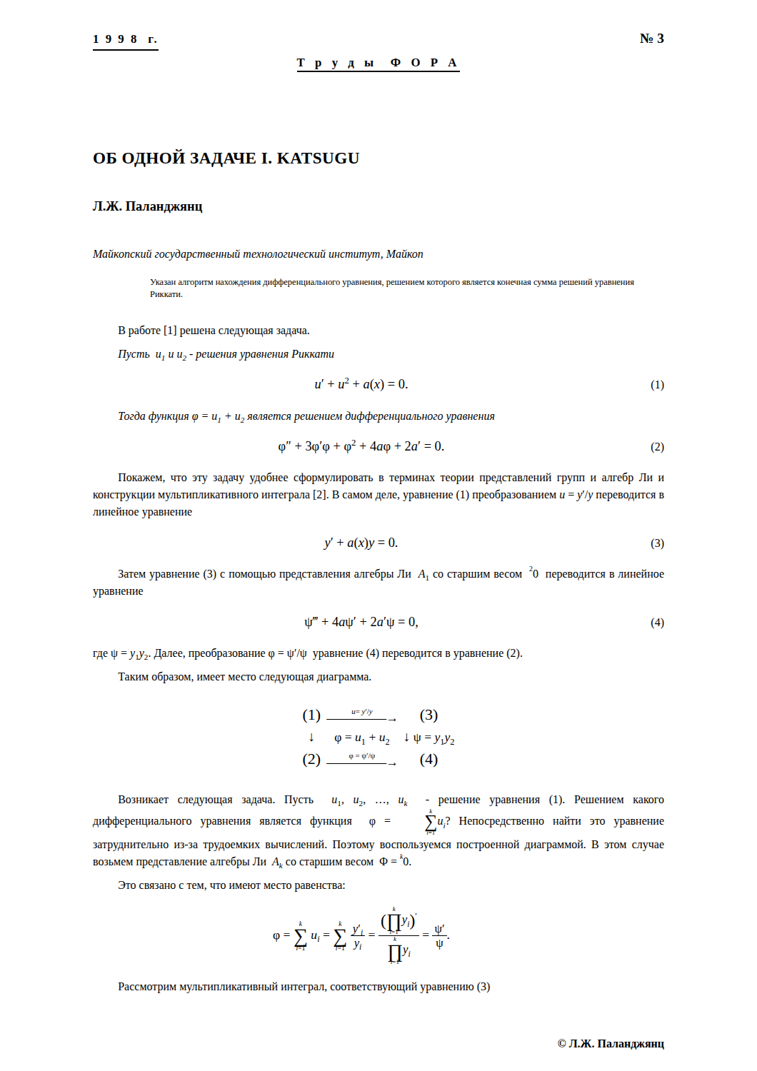1 9 9 8 г.
№ 3
Т р у д ы Ф О Р А
ОБ ОДНОЙ ЗАДАЧЕ I. KATSUGU
Л.Ж. Паланджянц
Майкопский государственный технологический институт, Майкоп
Указан алгоритм нахождения дифференциального уравнения, решением которого является конечная сумма решений уравнения Риккати.
В работе [1] решена следующая задача.
Пусть u1 и u2 - решения уравнения Риккати
u′ + u2 + a(x) = 0.
(1)
Тогда функция φ = u1 + u2 является решением дифференциального уравнения
φ″ + 3φ′φ + φ2 + 4aφ + 2a′ = 0.
(2)
Покажем, что эту задачу удобнее сформулировать в терминах теории представлений групп и алгебр Ли и конструкции мультипликативного интеграла [2]. В самом деле, уравнение (1) преобразованием u = y′/y переводится в линейное уравнение
y′ + a(x)y = 0.
(3)
Затем уравнение (3) с помощью представления алгебры Ли A1 со старшим весом 20 переводится в линейное уравнение
ψ‴ + 4aψ′ + 2a′ψ = 0,
(4)
где ψ = y1y2. Далее, преобразование φ = ψ′/ψ уравнение (4) переводится в уравнение (2).
Таким образом, имеет место следующая диаграмма.
| (1) | u = y ′/ y —————→ | (3) |
| ↓ | φ = u 1 + u 2 | ↓ ψ = y 1 y 2 |
| (2) | φ = ψ′/ψ —————→ | (4) |
Возникает следующая задача. Пусть u1, u2, …, uk - решение уравнения (1). Решением какого дифференциального уравнения является функция φ = k∑i=1 ui? Непосредственно найти это уравнение затруднительно из-за трудоемких вычислений. Поэтому воспользуемся построенной диаграммой. В этом случае возьмем представление алгебры Ли Ak со старшим весом Φ = k0.
Это связано с тем, что имеют место равенства:
φ = k∑i=1 ui = k∑i=1 y′i yi = (k∏i=1 yi)′ k∏i=1 yi = ψ′ψ.
Рассмотрим мультипликативный интеграл, соответствующий уравнению (3)
© Л.Ж. Паланджянц